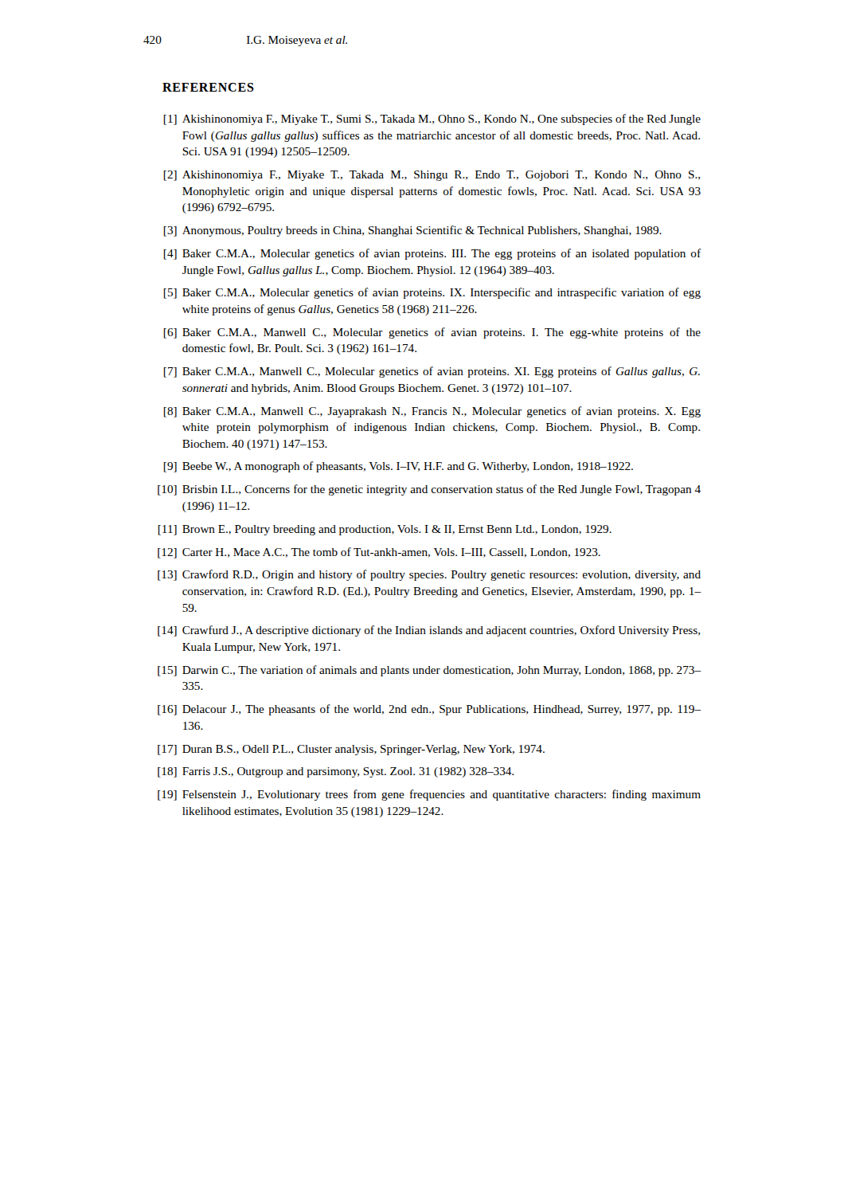420
I.G. Moiseyeva et al.
REFERENCES
[1] Akishinonomiya F., Miyake T., Sumi S., Takada M., Ohno S., Kondo N., One subspecies of the Red Jungle Fowl (Gallus gallus gallus) suffices as the matriarchic ancestor of all domestic breeds, Proc. Natl. Acad. Sci. USA 91 (1994) 12505–12509.
[2] Akishinonomiya F., Miyake T., Takada M., Shingu R., Endo T., Gojobori T., Kondo N., Ohno S., Monophyletic origin and unique dispersal patterns of domestic fowls, Proc. Natl. Acad. Sci. USA 93 (1996) 6792–6795.
[3] Anonymous, Poultry breeds in China, Shanghai Scientific & Technical Publishers, Shanghai, 1989.
[4] Baker C.M.A., Molecular genetics of avian proteins. III. The egg proteins of an isolated population of Jungle Fowl, Gallus gallus L., Comp. Biochem. Physiol. 12 (1964) 389–403.
[5] Baker C.M.A., Molecular genetics of avian proteins. IX. Interspecific and intraspecific variation of egg white proteins of genus Gallus, Genetics 58 (1968) 211–226.
[6] Baker C.M.A., Manwell C., Molecular genetics of avian proteins. I. The egg-white proteins of the domestic fowl, Br. Poult. Sci. 3 (1962) 161–174.
[7] Baker C.M.A., Manwell C., Molecular genetics of avian proteins. XI. Egg proteins of Gallus gallus, G. sonnerati and hybrids, Anim. Blood Groups Biochem. Genet. 3 (1972) 101–107.
[8] Baker C.M.A., Manwell C., Jayaprakash N., Francis N., Molecular genetics of avian proteins. X. Egg white protein polymorphism of indigenous Indian chickens, Comp. Biochem. Physiol., B. Comp. Biochem. 40 (1971) 147–153.
[9] Beebe W., A monograph of pheasants, Vols. I–IV, H.F. and G. Witherby, London, 1918–1922.
[10] Brisbin I.L., Concerns for the genetic integrity and conservation status of the Red Jungle Fowl, Tragopan 4 (1996) 11–12.
[11] Brown E., Poultry breeding and production, Vols. I & II, Ernst Benn Ltd., London, 1929.
[12] Carter H., Mace A.C., The tomb of Tut-ankh-amen, Vols. I–III, Cassell, London, 1923.
[13] Crawford R.D., Origin and history of poultry species. Poultry genetic resources: evolution, diversity, and conservation, in: Crawford R.D. (Ed.), Poultry Breeding and Genetics, Elsevier, Amsterdam, 1990, pp. 1–59.
[14] Crawfurd J., A descriptive dictionary of the Indian islands and adjacent countries, Oxford University Press, Kuala Lumpur, New York, 1971.
[15] Darwin C., The variation of animals and plants under domestication, John Murray, London, 1868, pp. 273–335.
[16] Delacour J., The pheasants of the world, 2nd edn., Spur Publications, Hindhead, Surrey, 1977, pp. 119–136.
[17] Duran B.S., Odell P.L., Cluster analysis, Springer-Verlag, New York, 1974.
[18] Farris J.S., Outgroup and parsimony, Syst. Zool. 31 (1982) 328–334.
[19] Felsenstein J., Evolutionary trees from gene frequencies and quantitative characters: finding maximum likelihood estimates, Evolution 35 (1981) 1229–1242.